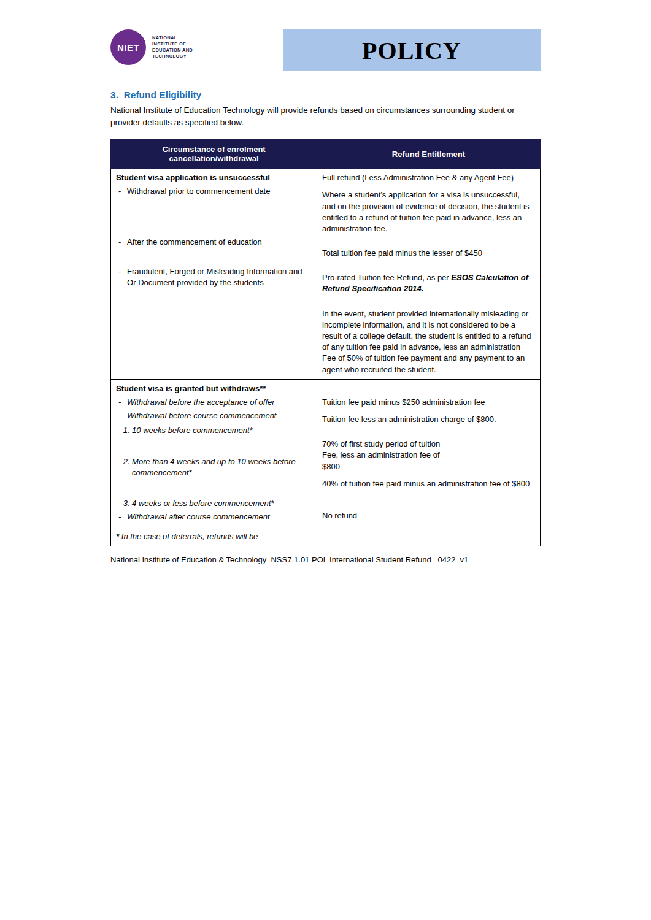NIET
NATIONAL
INSTITUTE OF
EDUCATION AND
TECHNOLOGY
POLICY
3. Refund Eligibility
National Institute of Education Technology will provide refunds based on circumstances surrounding student or provider defaults as specified below.
| Circumstance of enrolment cancellation/withdrawal | Refund Entitlement |
| --- | --- |
| Student visa application is unsuccessful Withdrawal prior to commencement date After the commencement of education Fraudulent, Forged or Misleading Information and Or Document provided by the students | Full refund (Less Administration Fee & any Agent Fee) Where a student's application for a visa is unsuccessful, and on the provision of evidence of decision, the student is entitled to a refund of tuition fee paid in advance, less an administration fee. Total tuition fee paid minus the lesser of $450 Pro-rated Tuition fee Refund, as per ESOS Calculation of Refund Specification 2014. In the event, student provided internationally misleading or incomplete information, and it is not considered to be a result of a college default, the student is entitled to a refund of any tuition fee paid in advance, less an administration Fee of 50% of tuition fee payment and any payment to an agent who recruited the student. |
| Student visa is granted but withdraws** Withdrawal before the acceptance of offer Withdrawal before course commencement 10 weeks before commencement* More than 4 weeks and up to 10 weeks before commencement* 4 weeks or less before commencement* Withdrawal after course commencement * In the case of deferrals, refunds will be | Tuition fee paid minus $250 administration fee Tuition fee less an administration charge of $800. 70% of first study period of tuition Fee, less an administration fee of $800 40% of tuition fee paid minus an administration fee of $800 No refund |
National Institute of Education & Technology_NSS7.1.01 POL International Student Refund _0422_v1